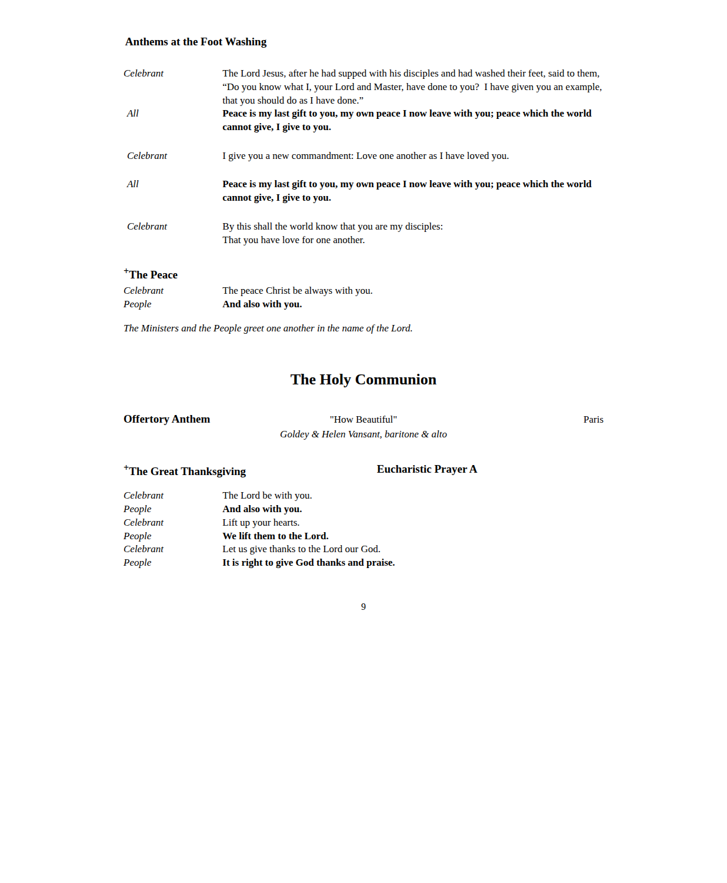Anthems at the Foot Washing
Celebrant
The Lord Jesus, after he had supped with his disciples and had washed their feet, said to them, “Do you know what I, your Lord and Master, have done to you? I have given you an example, that you should do as I have done.”
All
Peace is my last gift to you, my own peace I now leave with you; peace which the world cannot give, I give to you.
Celebrant
I give you a new commandment: Love one another as I have loved you.
All
Peace is my last gift to you, my own peace I now leave with you; peace which the world cannot give, I give to you.
Celebrant
By this shall the world know that you are my disciples:
That you have love for one another.
+The Peace
Celebrant
The peace Christ be always with you.
People
And also with you.
The Ministers and the People greet one another in the name of the Lord.
The Holy Communion
Offertory Anthem
"How Beautiful"
Paris
Goldey & Helen Vansant, baritone & alto
+The Great Thanksgiving
Eucharistic Prayer A
Celebrant
The Lord be with you.
People
And also with you.
Celebrant
Lift up your hearts.
People
We lift them to the Lord.
Celebrant
Let us give thanks to the Lord our God.
People
It is right to give God thanks and praise.
9